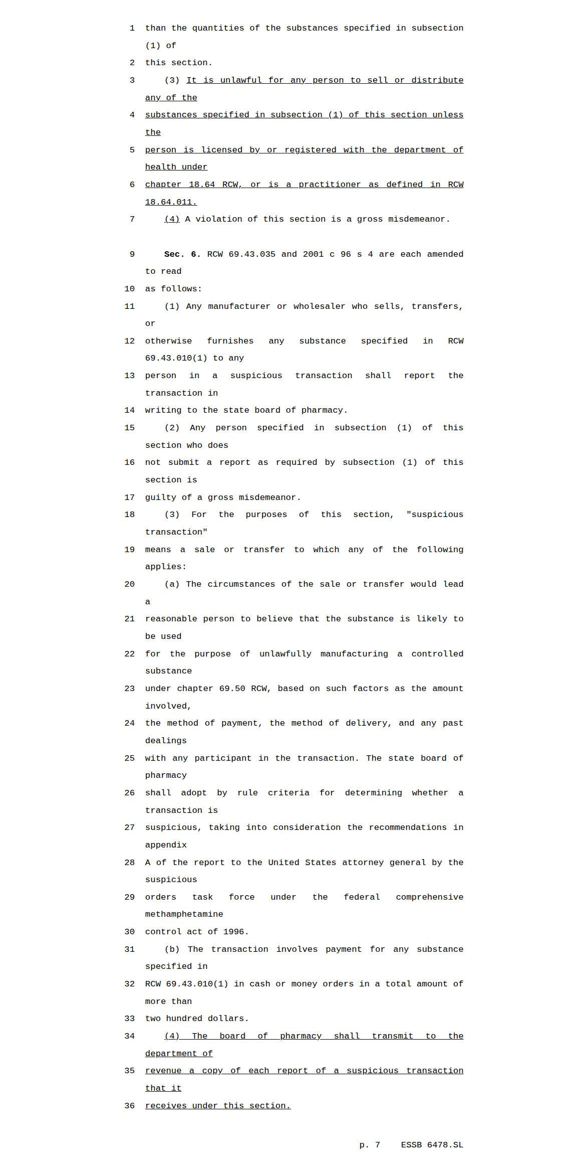than the quantities of the substances specified in subsection (1) of
this section.
(3) It is unlawful for any person to sell or distribute any of the
substances specified in subsection (1) of this section unless the
person is licensed by or registered with the department of health under
chapter 18.64 RCW, or is a practitioner as defined in RCW 18.64.011.
(4) A violation of this section is a gross misdemeanor.
Sec. 6. RCW 69.43.035 and 2001 c 96 s 4 are each amended to read
as follows:
(1) Any manufacturer or wholesaler who sells, transfers, or
otherwise furnishes any substance specified in RCW 69.43.010(1) to any
person in a suspicious transaction shall report the transaction in
writing to the state board of pharmacy.
(2) Any person specified in subsection (1) of this section who does
not submit a report as required by subsection (1) of this section is
guilty of a gross misdemeanor.
(3) For the purposes of this section, "suspicious transaction"
means a sale or transfer to which any of the following applies:
(a) The circumstances of the sale or transfer would lead a
reasonable person to believe that the substance is likely to be used
for the purpose of unlawfully manufacturing a controlled substance
under chapter 69.50 RCW, based on such factors as the amount involved,
the method of payment, the method of delivery, and any past dealings
with any participant in the transaction. The state board of pharmacy
shall adopt by rule criteria for determining whether a transaction is
suspicious, taking into consideration the recommendations in appendix
A of the report to the United States attorney general by the suspicious
orders task force under the federal comprehensive methamphetamine
control act of 1996.
(b) The transaction involves payment for any substance specified in
RCW 69.43.010(1) in cash or money orders in a total amount of more than
two hundred dollars.
(4) The board of pharmacy shall transmit to the department of
revenue a copy of each report of a suspicious transaction that it
receives under this section.
p. 7 ESSB 6478.SL